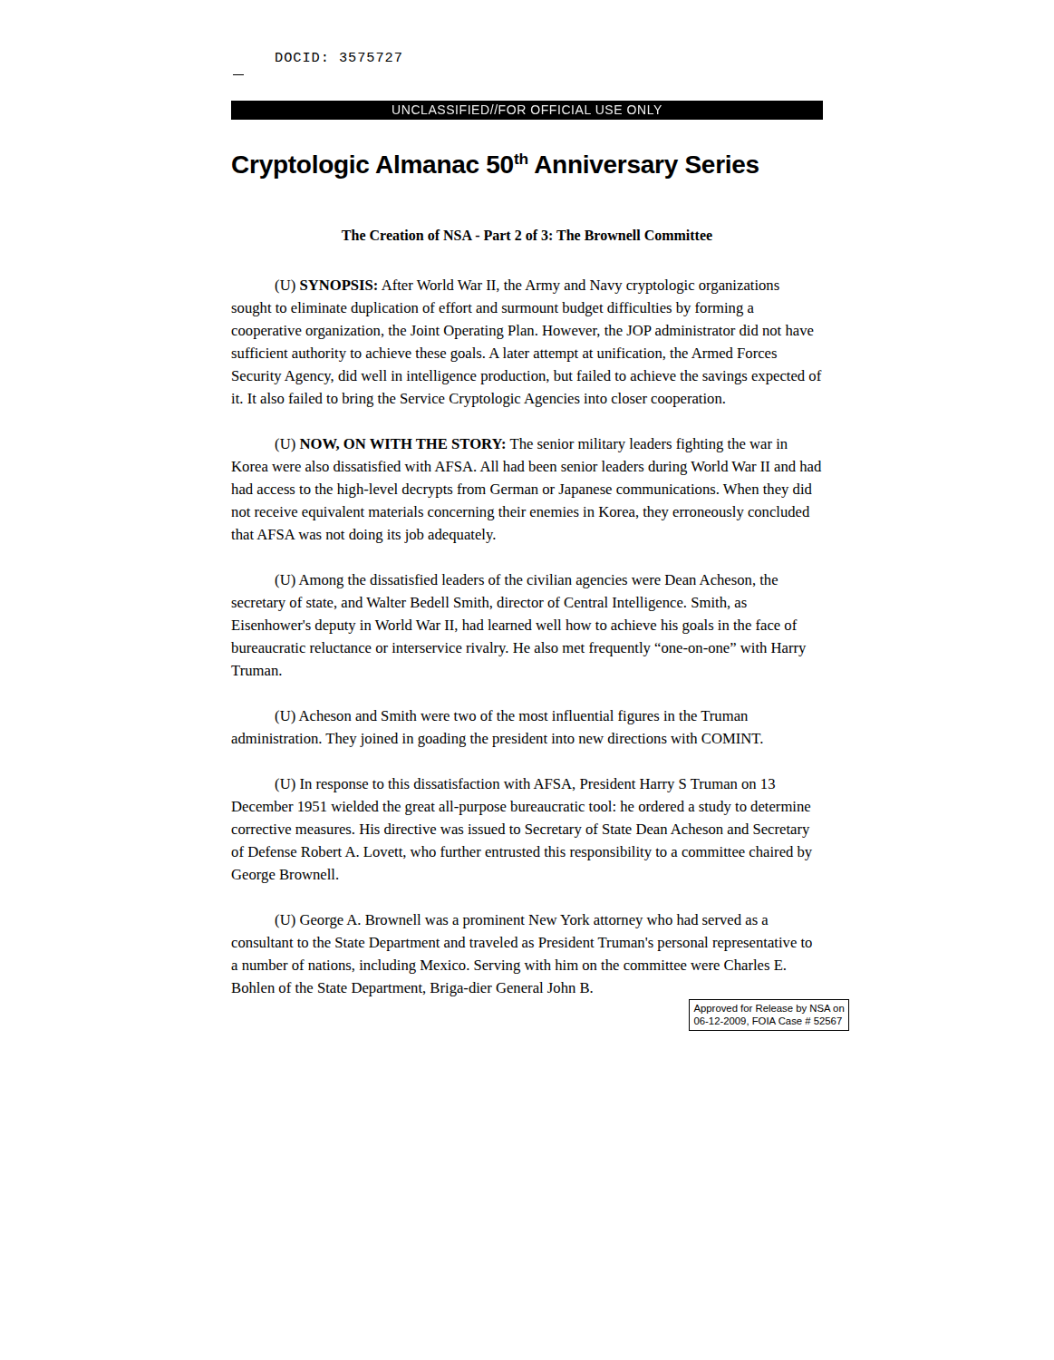DOCID: 3575727
UNCLASSIFIED//FOR OFFICIAL USE ONLY
Cryptologic Almanac 50th Anniversary Series
The Creation of NSA - Part 2 of 3: The Brownell Committee
(U) SYNOPSIS: After World War II, the Army and Navy cryptologic organizations sought to eliminate duplication of effort and surmount budget difficulties by forming a cooperative organization, the Joint Operating Plan. However, the JOP administrator did not have sufficient authority to achieve these goals. A later attempt at unification, the Armed Forces Security Agency, did well in intelligence production, but failed to achieve the savings expected of it. It also failed to bring the Service Cryptologic Agencies into closer cooperation.
(U) NOW, ON WITH THE STORY: The senior military leaders fighting the war in Korea were also dissatisfied with AFSA. All had been senior leaders during World War II and had had access to the high-level decrypts from German or Japanese communications. When they did not receive equivalent materials concerning their enemies in Korea, they erroneously concluded that AFSA was not doing its job adequately.
(U) Among the dissatisfied leaders of the civilian agencies were Dean Acheson, the secretary of state, and Walter Bedell Smith, director of Central Intelligence. Smith, as Eisenhower's deputy in World War II, had learned well how to achieve his goals in the face of bureaucratic reluctance or interservice rivalry. He also met frequently “one-on-one” with Harry Truman.
(U) Acheson and Smith were two of the most influential figures in the Truman administration. They joined in goading the president into new directions with COMINT.
(U) In response to this dissatisfaction with AFSA, President Harry S Truman on 13 December 1951 wielded the great all-purpose bureaucratic tool: he ordered a study to determine corrective measures. His directive was issued to Secretary of State Dean Acheson and Secretary of Defense Robert A. Lovett, who further entrusted this responsibility to a committee chaired by George Brownell.
(U) George A. Brownell was a prominent New York attorney who had served as a consultant to the State Department and traveled as President Truman's personal representative to a number of nations, including Mexico. Serving with him on the committee were Charles E. Bohlen of the State Department, Briga-dier General John B.
Approved for Release by NSA on
06-12-2009, FOIA Case # 52567